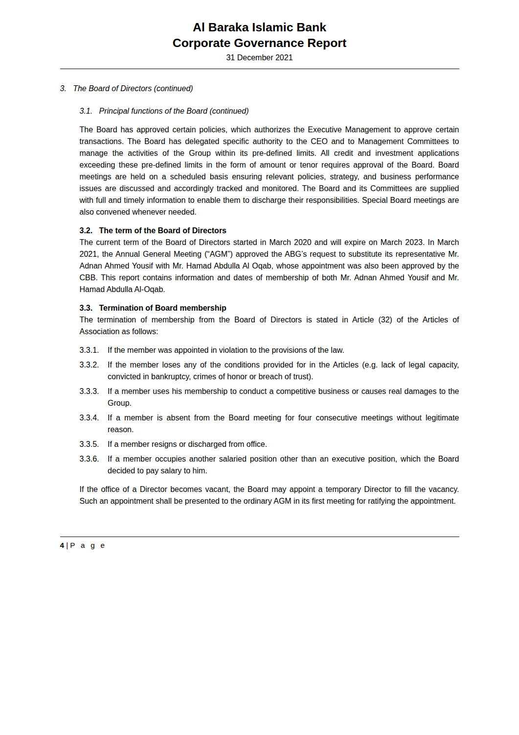Al Baraka Islamic Bank
Corporate Governance Report
31 December 2021
3. The Board of Directors (continued)
3.1. Principal functions of the Board (continued)
The Board has approved certain policies, which authorizes the Executive Management to approve certain transactions. The Board has delegated specific authority to the CEO and to Management Committees to manage the activities of the Group within its pre-defined limits. All credit and investment applications exceeding these pre-defined limits in the form of amount or tenor requires approval of the Board. Board meetings are held on a scheduled basis ensuring relevant policies, strategy, and business performance issues are discussed and accordingly tracked and monitored. The Board and its Committees are supplied with full and timely information to enable them to discharge their responsibilities. Special Board meetings are also convened whenever needed.
3.2. The term of the Board of Directors
The current term of the Board of Directors started in March 2020 and will expire on March 2023. In March 2021, the Annual General Meeting (“AGM”) approved the ABG’s request to substitute its representative Mr. Adnan Ahmed Yousif with Mr. Hamad Abdulla Al Oqab, whose appointment was also been approved by the CBB. This report contains information and dates of membership of both Mr. Adnan Ahmed Yousif and Mr. Hamad Abdulla Al-Oqab.
3.3. Termination of Board membership
The termination of membership from the Board of Directors is stated in Article (32) of the Articles of Association as follows:
3.3.1. If the member was appointed in violation to the provisions of the law.
3.3.2. If the member loses any of the conditions provided for in the Articles (e.g. lack of legal capacity, convicted in bankruptcy, crimes of honor or breach of trust).
3.3.3. If a member uses his membership to conduct a competitive business or causes real damages to the Group.
3.3.4. If a member is absent from the Board meeting for four consecutive meetings without legitimate reason.
3.3.5. If a member resigns or discharged from office.
3.3.6. If a member occupies another salaried position other than an executive position, which the Board decided to pay salary to him.
If the office of a Director becomes vacant, the Board may appoint a temporary Director to fill the vacancy. Such an appointment shall be presented to the ordinary AGM in its first meeting for ratifying the appointment.
4 | P a g e